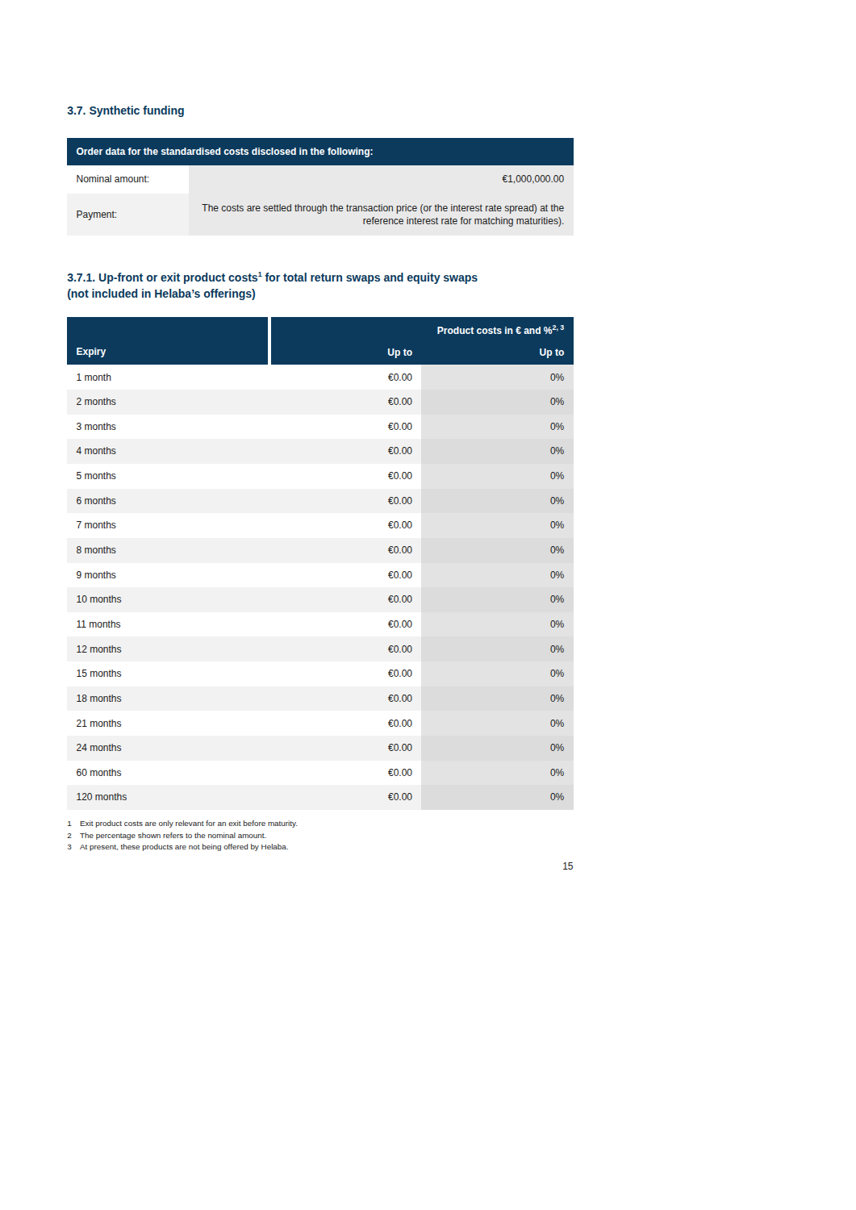3.7. Synthetic funding
| Order data for the standardised costs disclosed in the following: |
| --- |
| Nominal amount: | €1,000,000.00 |
| Payment: | The costs are settled through the transaction price (or the interest rate spread) at the reference interest rate for matching maturities). |
3.7.1. Up-front or exit product costs1 for total return swaps and equity swaps
(not included in Helaba’s offerings)
| Expiry | Product costs in € and % 2, 3 |
| --- | --- |
| Up to | Up to |
| 1 month | €0.00 | 0% |
| 2 months | €0.00 | 0% |
| 3 months | €0.00 | 0% |
| 4 months | €0.00 | 0% |
| 5 months | €0.00 | 0% |
| 6 months | €0.00 | 0% |
| 7 months | €0.00 | 0% |
| 8 months | €0.00 | 0% |
| 9 months | €0.00 | 0% |
| 10 months | €0.00 | 0% |
| 11 months | €0.00 | 0% |
| 12 months | €0.00 | 0% |
| 15 months | €0.00 | 0% |
| 18 months | €0.00 | 0% |
| 21 months | €0.00 | 0% |
| 24 months | €0.00 | 0% |
| 60 months | €0.00 | 0% |
| 120 months | €0.00 | 0% |
1 Exit product costs are only relevant for an exit before maturity.
2 The percentage shown refers to the nominal amount.
3 At present, these products are not being offered by Helaba.
15